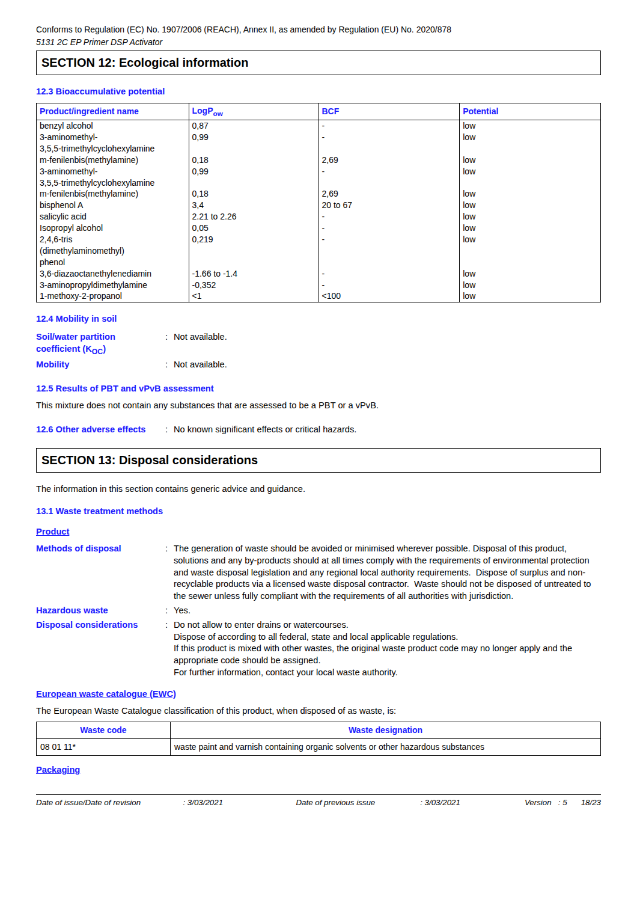Conforms to Regulation (EC) No. 1907/2006 (REACH), Annex II, as amended by Regulation (EU) No. 2020/878
5131 2C EP Primer DSP Activator
SECTION 12: Ecological information
12.3 Bioaccumulative potential
| Product/ingredient name | LogP ow | BCF | Potential |
| --- | --- | --- | --- |
| benzyl alcohol | 0,87 | - | low |
| 3-aminomethyl- 3,5,5-trimethylcyclohexylamine | 0,99 | - | low |
| m-fenilenbis(methylamine) | 0,18 | 2,69 | low |
| 3-aminomethyl- 3,5,5-trimethylcyclohexylamine | 0,99 | - | low |
| m-fenilenbis(methylamine) | 0,18 | 2,69 | low |
| bisphenol A | 3,4 | 20 to 67 | low |
| salicylic acid | 2.21 to 2.26 | - | low |
| Isopropyl alcohol | 0,05 | - | low |
| 2,4,6-tris (dimethylaminomethyl) phenol | 0,219 | - | low |
| 3,6-diazaoctanethylenediamin | -1.66 to -1.4 | - | low |
| 3-aminopropyldimethylamine | -0,352 | - | low |
| 1-methoxy-2-propanol | <1 | <100 | low |
12.4 Mobility in soil
| Soil/water partition coefficient (K OC ) | : | Not available. |
| Mobility | : | Not available. |
12.5 Results of PBT and vPvB assessment
This mixture does not contain any substances that are assessed to be a PBT or a vPvB.
| 12.6 Other adverse effects | : | No known significant effects or critical hazards. |
SECTION 13: Disposal considerations
The information in this section contains generic advice and guidance.
13.1 Waste treatment methods
Product
| Methods of disposal | : | The generation of waste should be avoided or minimised wherever possible. Disposal of this product, solutions and any by-products should at all times comply with the requirements of environmental protection and waste disposal legislation and any regional local authority requirements. Dispose of surplus and non-recyclable products via a licensed waste disposal contractor. Waste should not be disposed of untreated to the sewer unless fully compliant with the requirements of all authorities with jurisdiction. |
| Hazardous waste | : | Yes. |
| Disposal considerations | : | Do not allow to enter drains or watercourses. Dispose of according to all federal, state and local applicable regulations. If this product is mixed with other wastes, the original waste product code may no longer apply and the appropriate code should be assigned. For further information, contact your local waste authority. |
European waste catalogue (EWC)
The European Waste Catalogue classification of this product, when disposed of as waste, is:
| Waste code | Waste designation |
| --- | --- |
| 08 01 11* | waste paint and varnish containing organic solvents or other hazardous substances |
Packaging
| Date of issue/Date of revision | : 3/03/2021 | Date of previous issue | : 3/03/2021 | Version : 5 | 18/23 |